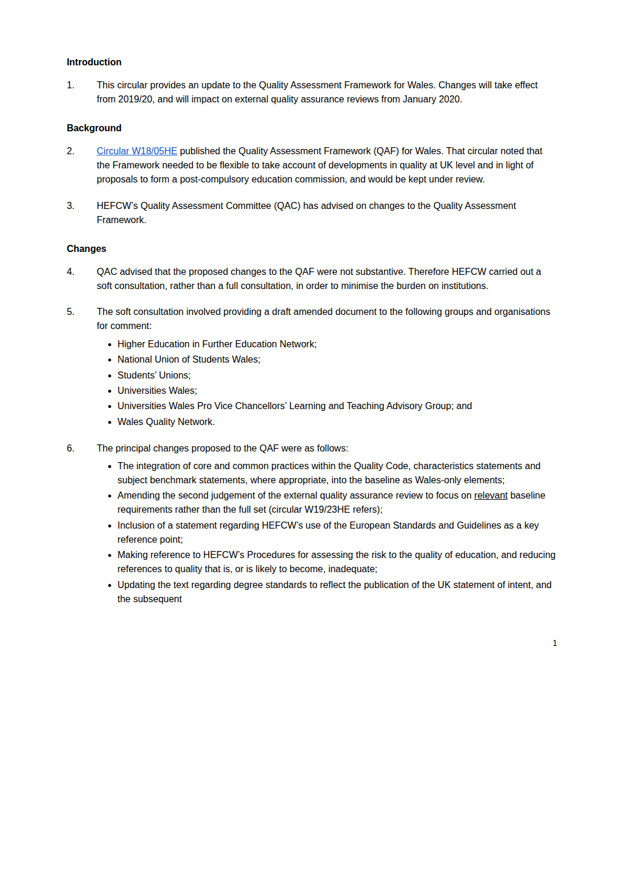Introduction
1. This circular provides an update to the Quality Assessment Framework for Wales. Changes will take effect from 2019/20, and will impact on external quality assurance reviews from January 2020.
Background
2. Circular W18/05HE published the Quality Assessment Framework (QAF) for Wales. That circular noted that the Framework needed to be flexible to take account of developments in quality at UK level and in light of proposals to form a post-compulsory education commission, and would be kept under review.
3. HEFCW’s Quality Assessment Committee (QAC) has advised on changes to the Quality Assessment Framework.
Changes
4. QAC advised that the proposed changes to the QAF were not substantive. Therefore HEFCW carried out a soft consultation, rather than a full consultation, in order to minimise the burden on institutions.
5. The soft consultation involved providing a draft amended document to the following groups and organisations for comment:
Higher Education in Further Education Network;
National Union of Students Wales;
Students’ Unions;
Universities Wales;
Universities Wales Pro Vice Chancellors’ Learning and Teaching Advisory Group; and
Wales Quality Network.
6. The principal changes proposed to the QAF were as follows:
The integration of core and common practices within the Quality Code, characteristics statements and subject benchmark statements, where appropriate, into the baseline as Wales-only elements;
Amending the second judgement of the external quality assurance review to focus on relevant baseline requirements rather than the full set (circular W19/23HE refers);
Inclusion of a statement regarding HEFCW’s use of the European Standards and Guidelines as a key reference point;
Making reference to HEFCW’s Procedures for assessing the risk to the quality of education, and reducing references to quality that is, or is likely to become, inadequate;
Updating the text regarding degree standards to reflect the publication of the UK statement of intent, and the subsequent
1